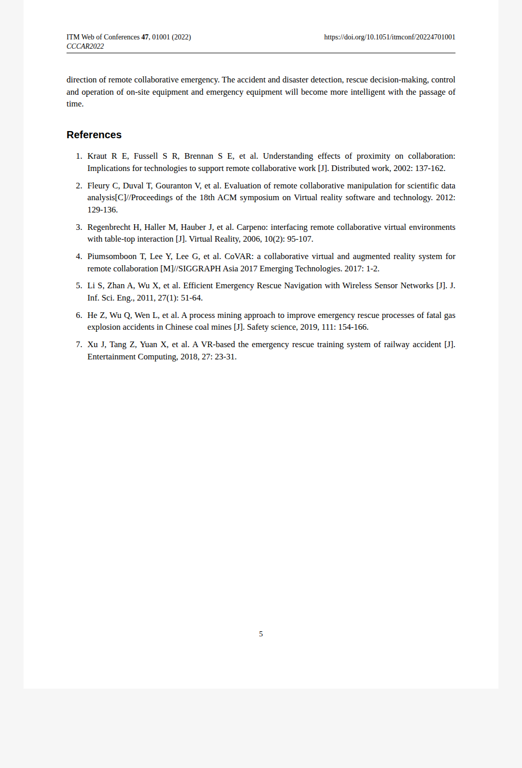ITM Web of Conferences 47, 01001 (2022)
CCCAR2022
https://doi.org/10.1051/itmconf/20224701001
direction of remote collaborative emergency. The accident and disaster detection, rescue decision-making, control and operation of on-site equipment and emergency equipment will become more intelligent with the passage of time.
References
Kraut R E, Fussell S R, Brennan S E, et al. Understanding effects of proximity on collaboration: Implications for technologies to support remote collaborative work [J]. Distributed work, 2002: 137-162.
Fleury C, Duval T, Gouranton V, et al. Evaluation of remote collaborative manipulation for scientific data analysis[C]//Proceedings of the 18th ACM symposium on Virtual reality software and technology. 2012: 129-136.
Regenbrecht H, Haller M, Hauber J, et al. Carpeno: interfacing remote collaborative virtual environments with table-top interaction [J]. Virtual Reality, 2006, 10(2): 95-107.
Piumsomboon T, Lee Y, Lee G, et al. CoVAR: a collaborative virtual and augmented reality system for remote collaboration [M]//SIGGRAPH Asia 2017 Emerging Technologies. 2017: 1-2.
Li S, Zhan A, Wu X, et al. Efficient Emergency Rescue Navigation with Wireless Sensor Networks [J]. J. Inf. Sci. Eng., 2011, 27(1): 51-64.
He Z, Wu Q, Wen L, et al. A process mining approach to improve emergency rescue processes of fatal gas explosion accidents in Chinese coal mines [J]. Safety science, 2019, 111: 154-166.
Xu J, Tang Z, Yuan X, et al. A VR-based the emergency rescue training system of railway accident [J]. Entertainment Computing, 2018, 27: 23-31.
5